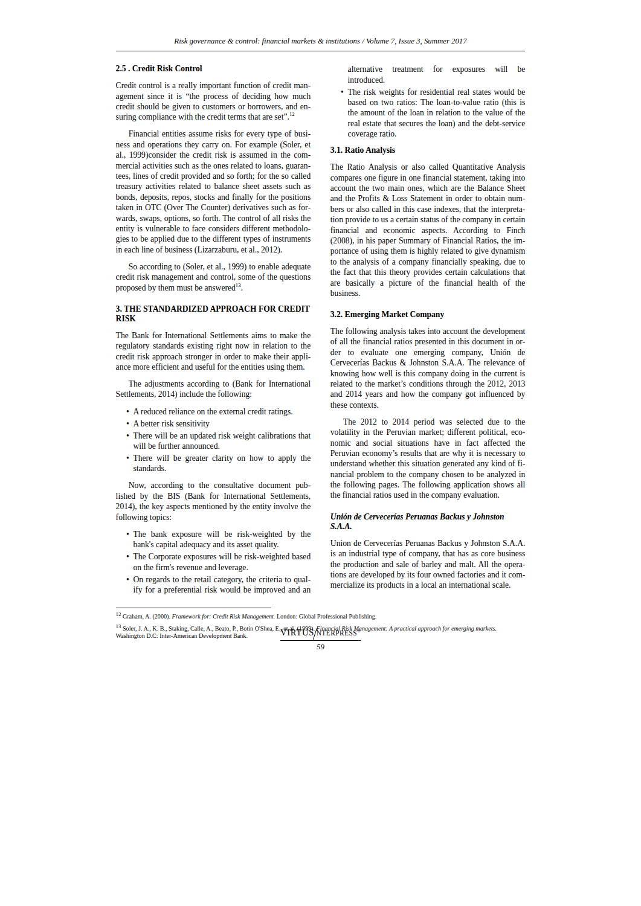Risk governance & control: financial markets & institutions / Volume 7, Issue 3, Summer 2017
2.5 . Credit Risk Control
Credit control is a really important function of credit management since it is “the process of deciding how much credit should be given to customers or borrowers, and ensuring compliance with the credit terms that are set”.12
Financial entities assume risks for every type of business and operations they carry on. For example (Soler, et al., 1999)consider the credit risk is assumed in the commercial activities such as the ones related to loans, guarantees, lines of credit provided and so forth; for the so called treasury activities related to balance sheet assets such as bonds, deposits, repos, stocks and finally for the positions taken in OTC (Over The Counter) derivatives such as forwards, swaps, options, so forth. The control of all risks the entity is vulnerable to face considers different methodologies to be applied due to the different types of instruments in each line of business (Lizarzaburu, et al., 2012).
So according to (Soler, et al., 1999) to enable adequate credit risk management and control, some of the questions proposed by them must be answered13.
3. THE STANDARDIZED APPROACH FOR CREDIT RISK
The Bank for International Settlements aims to make the regulatory standards existing right now in relation to the credit risk approach stronger in order to make their appliance more efficient and useful for the entities using them.
The adjustments according to (Bank for International Settlements, 2014) include the following:
A reduced reliance on the external credit ratings.
A better risk sensitivity
There will be an updated risk weight calibrations that will be further announced.
There will be greater clarity on how to apply the standards.
Now, according to the consultative document published by the BIS (Bank for International Settlements, 2014), the key aspects mentioned by the entity involve the following topics:
The bank exposure will be risk-weighted by the bank's capital adequacy and its asset quality.
The Corporate exposures will be risk-weighted based on the firm's revenue and leverage.
On regards to the retail category, the criteria to qualify for a preferential risk would be improved and an alternative treatment for exposures will be introduced.
The risk weights for residential real states would be based on two ratios: The loan-to-value ratio (this is the amount of the loan in relation to the value of the real estate that secures the loan) and the debt-service coverage ratio.
3.1. Ratio Analysis
The Ratio Analysis or also called Quantitative Analysis compares one figure in one financial statement, taking into account the two main ones, which are the Balance Sheet and the Profits & Loss Statement in order to obtain numbers or also called in this case indexes, that the interpretation provide to us a certain status of the company in certain financial and economic aspects. According to Finch (2008), in his paper Summary of Financial Ratios, the importance of using them is highly related to give dynamism to the analysis of a company financially speaking, due to the fact that this theory provides certain calculations that are basically a picture of the financial health of the business.
3.2. Emerging Market Company
The following analysis takes into account the development of all the financial ratios presented in this document in order to evaluate one emerging company, Unión de Cervecerías Backus & Johnston S.A.A. The relevance of knowing how well is this company doing in the current is related to the market’s conditions through the 2012, 2013 and 2014 years and how the company got influenced by these contexts.
The 2012 to 2014 period was selected due to the volatility in the Peruvian market; different political, economic and social situations have in fact affected the Peruvian economy’s results that are why it is necessary to understand whether this situation generated any kind of financial problem to the company chosen to be analyzed in the following pages. The following application shows all the financial ratios used in the company evaluation.
Unión de Cervecerías Peruanas Backus y Johnston S.A.A.
Union de Cervecerías Peruanas Backus y Johnston S.A.A. is an industrial type of company, that has as core business the production and sale of barley and malt. All the operations are developed by its four owned factories and it commercialize its products in a local an international scale.
12 Graham, A. (2000). Framework for: Credit Risk Management. London: Global Professional Publishing.
13 Soler, J. A., K. B., Staking, Calle, A., Beato, P., Botin O'Shea, E., et al. (1999). Financial Risk Management: A practical approach for emerging markets. Washington D.C: Inter-American Development Bank.
VIRTUS NTERPRESS®
59